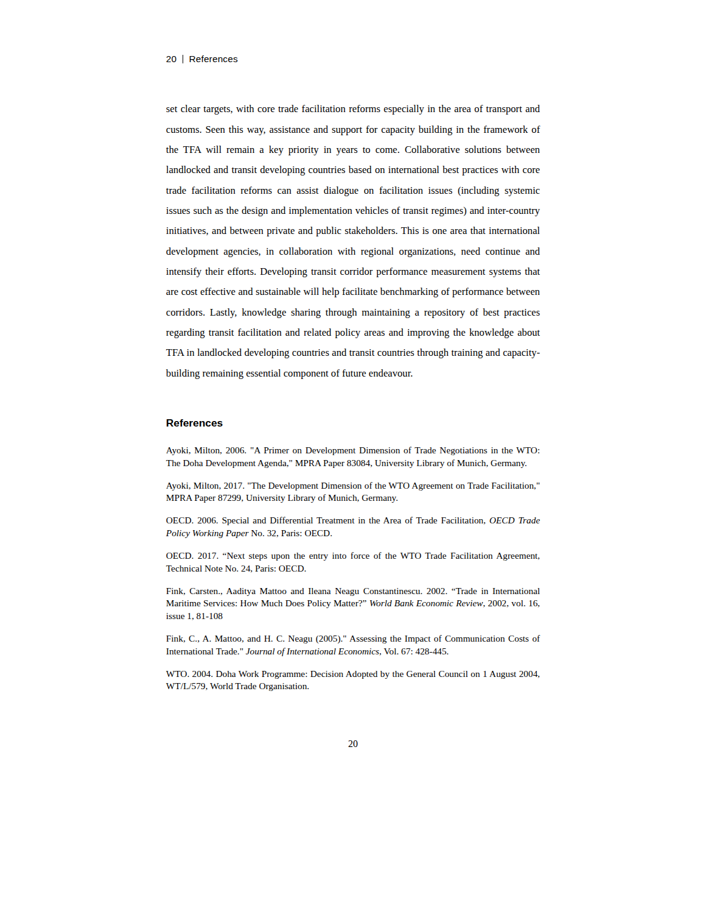20 References
set clear targets, with core trade facilitation reforms especially in the area of transport and customs. Seen this way, assistance and support for capacity building in the framework of the TFA will remain a key priority in years to come. Collaborative solutions between landlocked and transit developing countries based on international best practices with core trade facilitation reforms can assist dialogue on facilitation issues (including systemic issues such as the design and implementation vehicles of transit regimes) and inter-country initiatives, and between private and public stakeholders. This is one area that international development agencies, in collaboration with regional organizations, need continue and intensify their efforts. Developing transit corridor performance measurement systems that are cost effective and sustainable will help facilitate benchmarking of performance between corridors. Lastly, knowledge sharing through maintaining a repository of best practices regarding transit facilitation and related policy areas and improving the knowledge about TFA in landlocked developing countries and transit countries through training and capacity-building remaining essential component of future endeavour.
References
Ayoki, Milton, 2006. "A Primer on Development Dimension of Trade Negotiations in the WTO: The Doha Development Agenda," MPRA Paper 83084, University Library of Munich, Germany.
Ayoki, Milton, 2017. "The Development Dimension of the WTO Agreement on Trade Facilitation," MPRA Paper 87299, University Library of Munich, Germany.
OECD. 2006. Special and Differential Treatment in the Area of Trade Facilitation, OECD Trade Policy Working Paper No. 32, Paris: OECD.
OECD. 2017. “Next steps upon the entry into force of the WTO Trade Facilitation Agreement, Technical Note No. 24, Paris: OECD.
Fink, Carsten., Aaditya Mattoo and Ileana Neagu Constantinescu. 2002. “Trade in International Maritime Services: How Much Does Policy Matter?” World Bank Economic Review, 2002, vol. 16, issue 1, 81-108
Fink, C., A. Mattoo, and H. C. Neagu (2005)." Assessing the Impact of Communication Costs of International Trade." Journal of International Economics, Vol. 67: 428-445.
WTO. 2004. Doha Work Programme: Decision Adopted by the General Council on 1 August 2004, WT/L/579, World Trade Organisation.
20